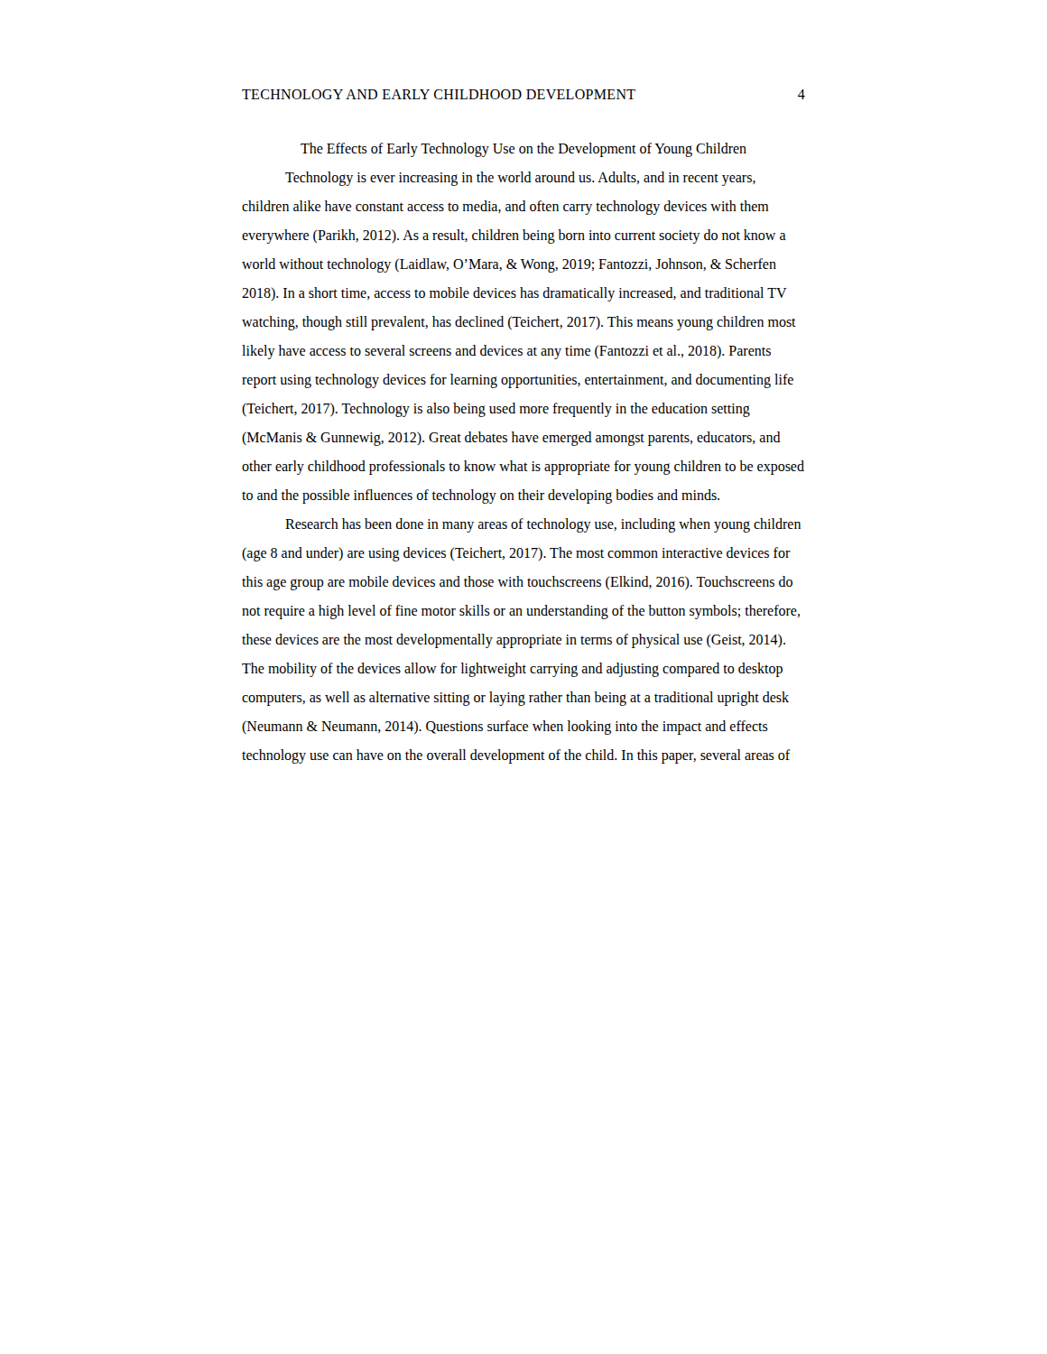Technology and Early Childhood Development 4
The Effects of Early Technology Use on the Development of Young Children
Technology is ever increasing in the world around us. Adults, and in recent years, children alike have constant access to media, and often carry technology devices with them everywhere (Parikh, 2012). As a result, children being born into current society do not know a world without technology (Laidlaw, O’Mara, & Wong, 2019; Fantozzi, Johnson, & Scherfen 2018). In a short time, access to mobile devices has dramatically increased, and traditional TV watching, though still prevalent, has declined (Teichert, 2017). This means young children most likely have access to several screens and devices at any time (Fantozzi et al., 2018). Parents report using technology devices for learning opportunities, entertainment, and documenting life (Teichert, 2017). Technology is also being used more frequently in the education setting (McManis & Gunnewig, 2012). Great debates have emerged amongst parents, educators, and other early childhood professionals to know what is appropriate for young children to be exposed to and the possible influences of technology on their developing bodies and minds.
Research has been done in many areas of technology use, including when young children (age 8 and under) are using devices (Teichert, 2017). The most common interactive devices for this age group are mobile devices and those with touchscreens (Elkind, 2016). Touchscreens do not require a high level of fine motor skills or an understanding of the button symbols; therefore, these devices are the most developmentally appropriate in terms of physical use (Geist, 2014). The mobility of the devices allow for lightweight carrying and adjusting compared to desktop computers, as well as alternative sitting or laying rather than being at a traditional upright desk (Neumann & Neumann, 2014). Questions surface when looking into the impact and effects technology use can have on the overall development of the child. In this paper, several areas of